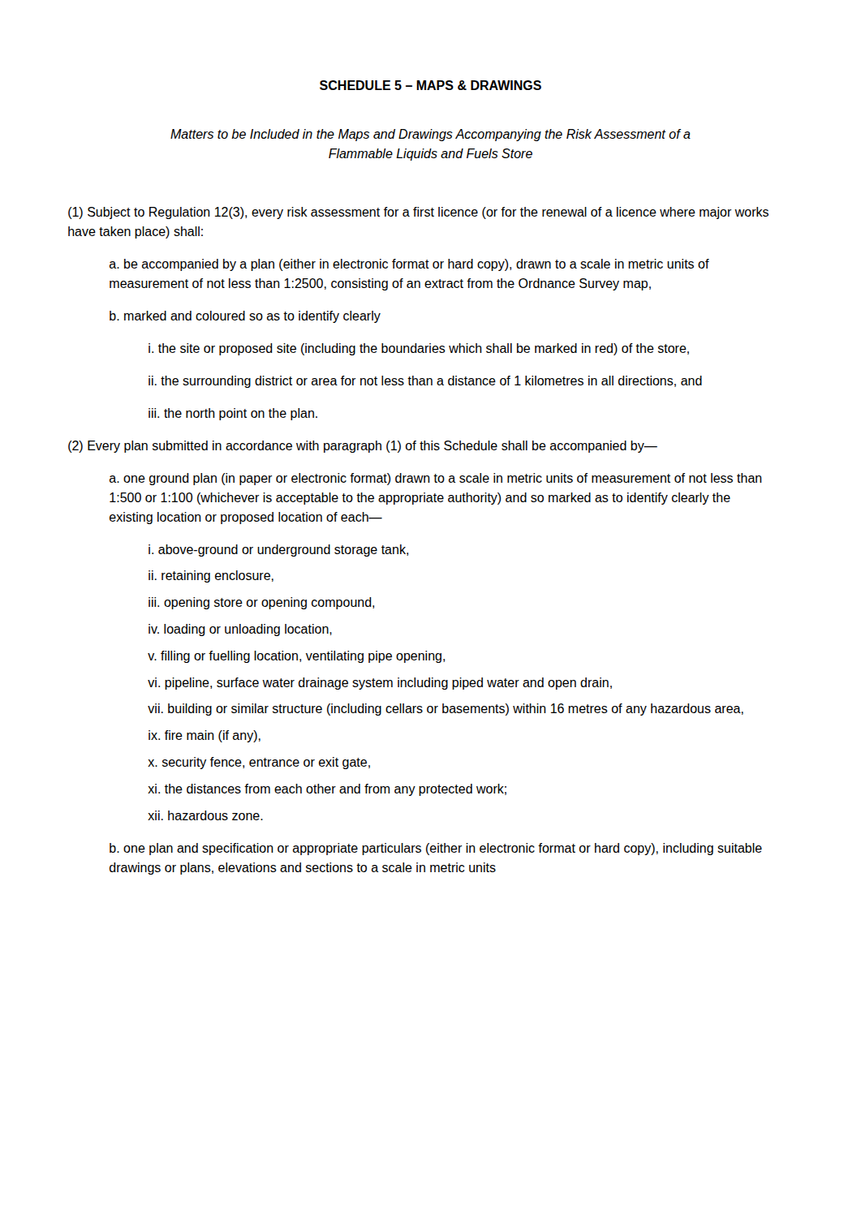SCHEDULE 5 – MAPS & DRAWINGS
Matters to be Included in the Maps and Drawings Accompanying the Risk Assessment of a Flammable Liquids and Fuels Store
(1) Subject to Regulation 12(3), every risk assessment for a first licence (or for the renewal of a licence where major works have taken place) shall:
a. be accompanied by a plan (either in electronic format or hard copy), drawn to a scale in metric units of measurement of not less than 1:2500, consisting of an extract from the Ordnance Survey map,
b. marked and coloured so as to identify clearly
i. the site or proposed site (including the boundaries which shall be marked in red) of the store,
ii. the surrounding district or area for not less than a distance of 1 kilometres in all directions, and
iii. the north point on the plan.
(2) Every plan submitted in accordance with paragraph (1) of this Schedule shall be accompanied by—
a. one ground plan (in paper or electronic format) drawn to a scale in metric units of measurement of not less than 1:500 or 1:100 (whichever is acceptable to the appropriate authority) and so marked as to identify clearly the existing location or proposed location of each—
i. above-ground or underground storage tank,
ii. retaining enclosure,
iii. opening store or opening compound,
iv. loading or unloading location,
v. filling or fuelling location, ventilating pipe opening,
vi. pipeline, surface water drainage system including piped water and open drain,
vii. building or similar structure (including cellars or basements) within 16 metres of any hazardous area,
ix. fire main (if any),
x. security fence, entrance or exit gate,
xi. the distances from each other and from any protected work;
xii. hazardous zone.
b. one plan and specification or appropriate particulars (either in electronic format or hard copy), including suitable drawings or plans, elevations and sections to a scale in metric units